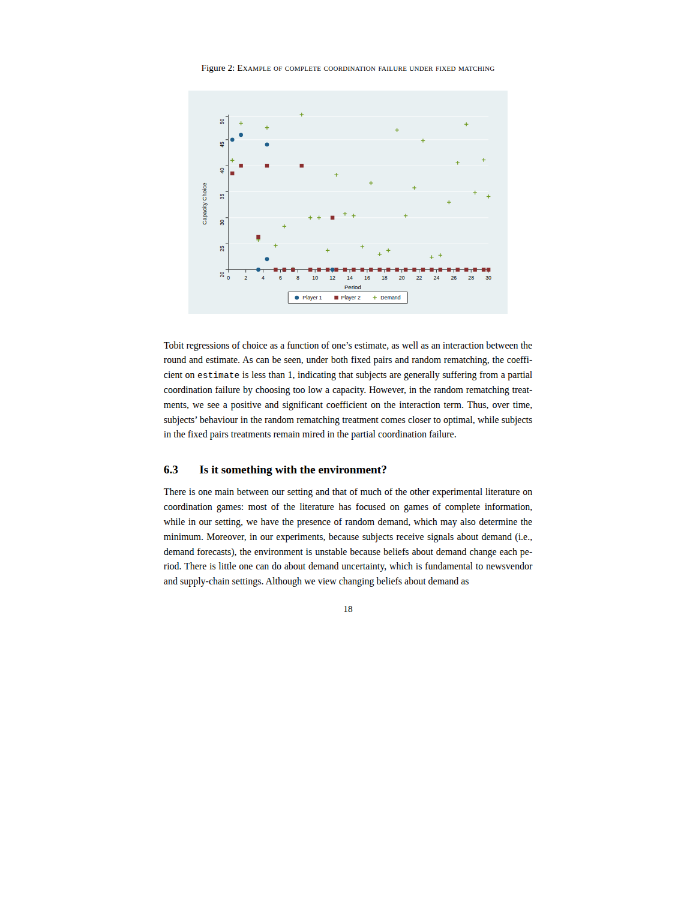Figure 2: Example of complete coordination failure under fixed matching
Capacity Choice Period 20 25 30 35 40 45 50 0 2 4 6 8 10 12 14 16 18 20 22 24 26 28 30 Player 1 Player 2 Demand
Tobit regressions of choice as a function of one’s estimate, as well as an interaction between the round and estimate. As can be seen, under both fixed pairs and random rematching, the coefficient on estimate is less than 1, indicating that subjects are generally suffering from a partial coordination failure by choosing too low a capacity. However, in the random rematching treatments, we see a positive and significant coefficient on the interaction term. Thus, over time, subjects’ behaviour in the random rematching treatment comes closer to optimal, while subjects in the fixed pairs treatments remain mired in the partial coordination failure.
6.3 Is it something with the environment?
There is one main between our setting and that of much of the other experimental literature on coordination games: most of the literature has focused on games of complete information, while in our setting, we have the presence of random demand, which may also determine the minimum. Moreover, in our experiments, because subjects receive signals about demand (i.e., demand forecasts), the environment is unstable because beliefs about demand change each period. There is little one can do about demand uncertainty, which is fundamental to newsvendor and supply-chain settings. Although we view changing beliefs about demand as
18